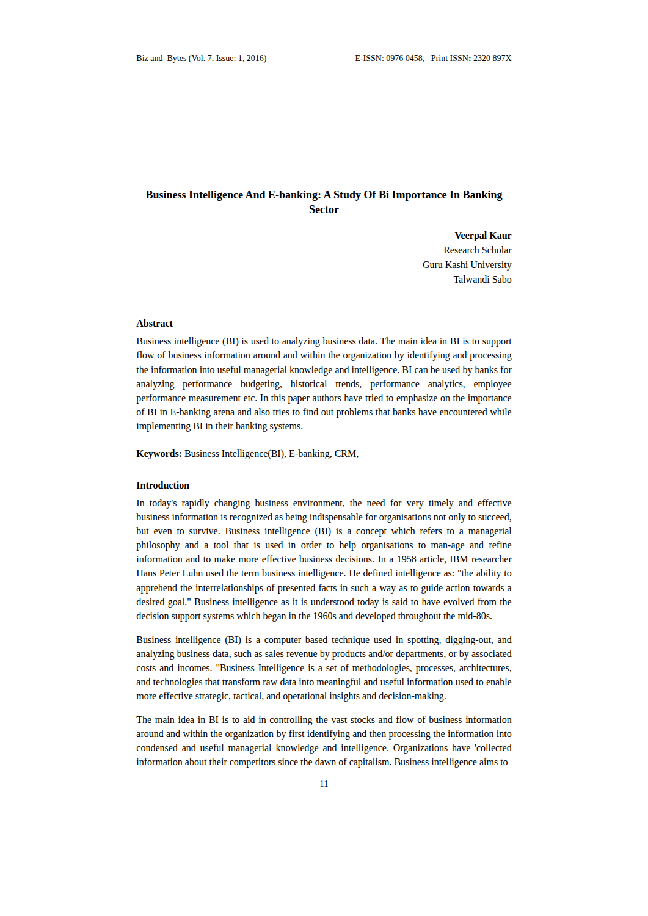Biz and Bytes (Vol. 7. Issue: 1, 2016) E-ISSN: 0976 0458, Print ISSN: 2320 897X
Business Intelligence And E-banking: A Study Of Bi Importance In Banking Sector
Veerpal Kaur
Research Scholar
Guru Kashi University
Talwandi Sabo
Abstract
Business intelligence (BI) is used to analyzing business data. The main idea in BI is to support flow of business information around and within the organization by identifying and processing the information into useful managerial knowledge and intelligence. BI can be used by banks for analyzing performance budgeting, historical trends, performance analytics, employee performance measurement etc. In this paper authors have tried to emphasize on the importance of BI in E-banking arena and also tries to find out problems that banks have encountered while implementing BI in their banking systems.
Keywords: Business Intelligence(BI), E-banking, CRM,
Introduction
In today's rapidly changing business environment, the need for very timely and effective business information is recognized as being indispensable for organisations not only to succeed, but even to survive. Business intelligence (BI) is a concept which refers to a managerial philosophy and a tool that is used in order to help organisations to man-age and refine information and to make more effective business decisions. In a 1958 article, IBM researcher Hans Peter Luhn used the term business intelligence. He defined intelligence as: "the ability to apprehend the interrelationships of presented facts in such a way as to guide action towards a desired goal." Business intelligence as it is understood today is said to have evolved from the decision support systems which began in the 1960s and developed throughout the mid-80s.
Business intelligence (BI) is a computer based technique used in spotting, digging-out, and analyzing business data, such as sales revenue by products and/or departments, or by associated costs and incomes. "Business Intelligence is a set of methodologies, processes, architectures, and technologies that transform raw data into meaningful and useful information used to enable more effective strategic, tactical, and operational insights and decision-making.
The main idea in BI is to aid in controlling the vast stocks and flow of business information around and within the organization by first identifying and then processing the information into condensed and useful managerial knowledge and intelligence. Organizations have 'collected information about their competitors since the dawn of capitalism. Business intelligence aims to
11